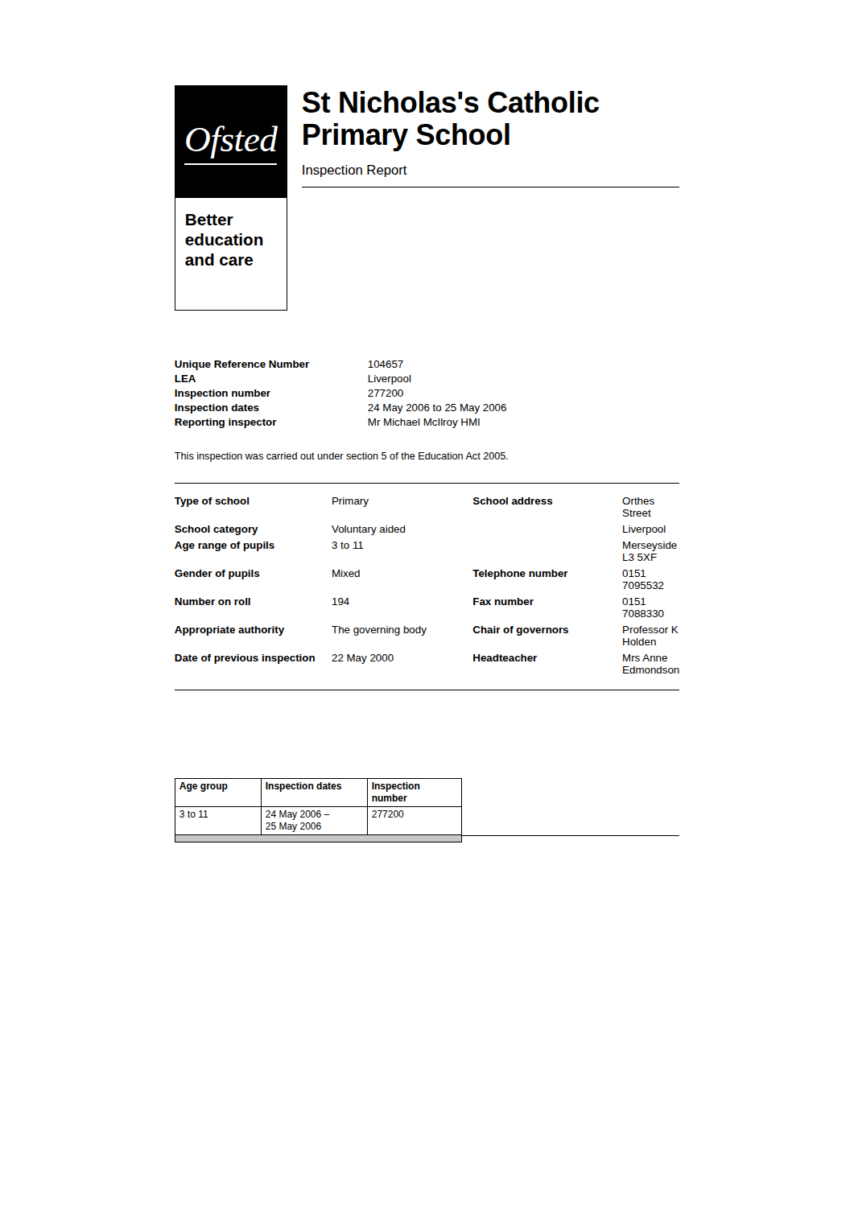Ofsted
St Nicholas's Catholic Primary School
Inspection Report
Better
education
and care
| Unique Reference Number | 104657 |
| LEA | Liverpool |
| Inspection number | 277200 |
| Inspection dates | 24 May 2006 to 25 May 2006 |
| Reporting inspector | Mr Michael McIlroy HMI |
This inspection was carried out under section 5 of the Education Act 2005.
| Type of school | Primary | School address | Orthes Street |
| School category | Voluntary aided | | Liverpool |
| Age range of pupils | 3 to 11 | | Merseyside L3 5XF |
| Gender of pupils | Mixed | Telephone number | 0151 7095532 |
| Number on roll | 194 | Fax number | 0151 7088330 |
| Appropriate authority | The governing body | Chair of governors | Professor K Holden |
| Date of previous inspection | 22 May 2000 | Headteacher | Mrs Anne Edmondson |
| Age group | Inspection dates | Inspection number |
| 3 to 11 | 24 May 2006 – 25 May 2006 | 277200 |